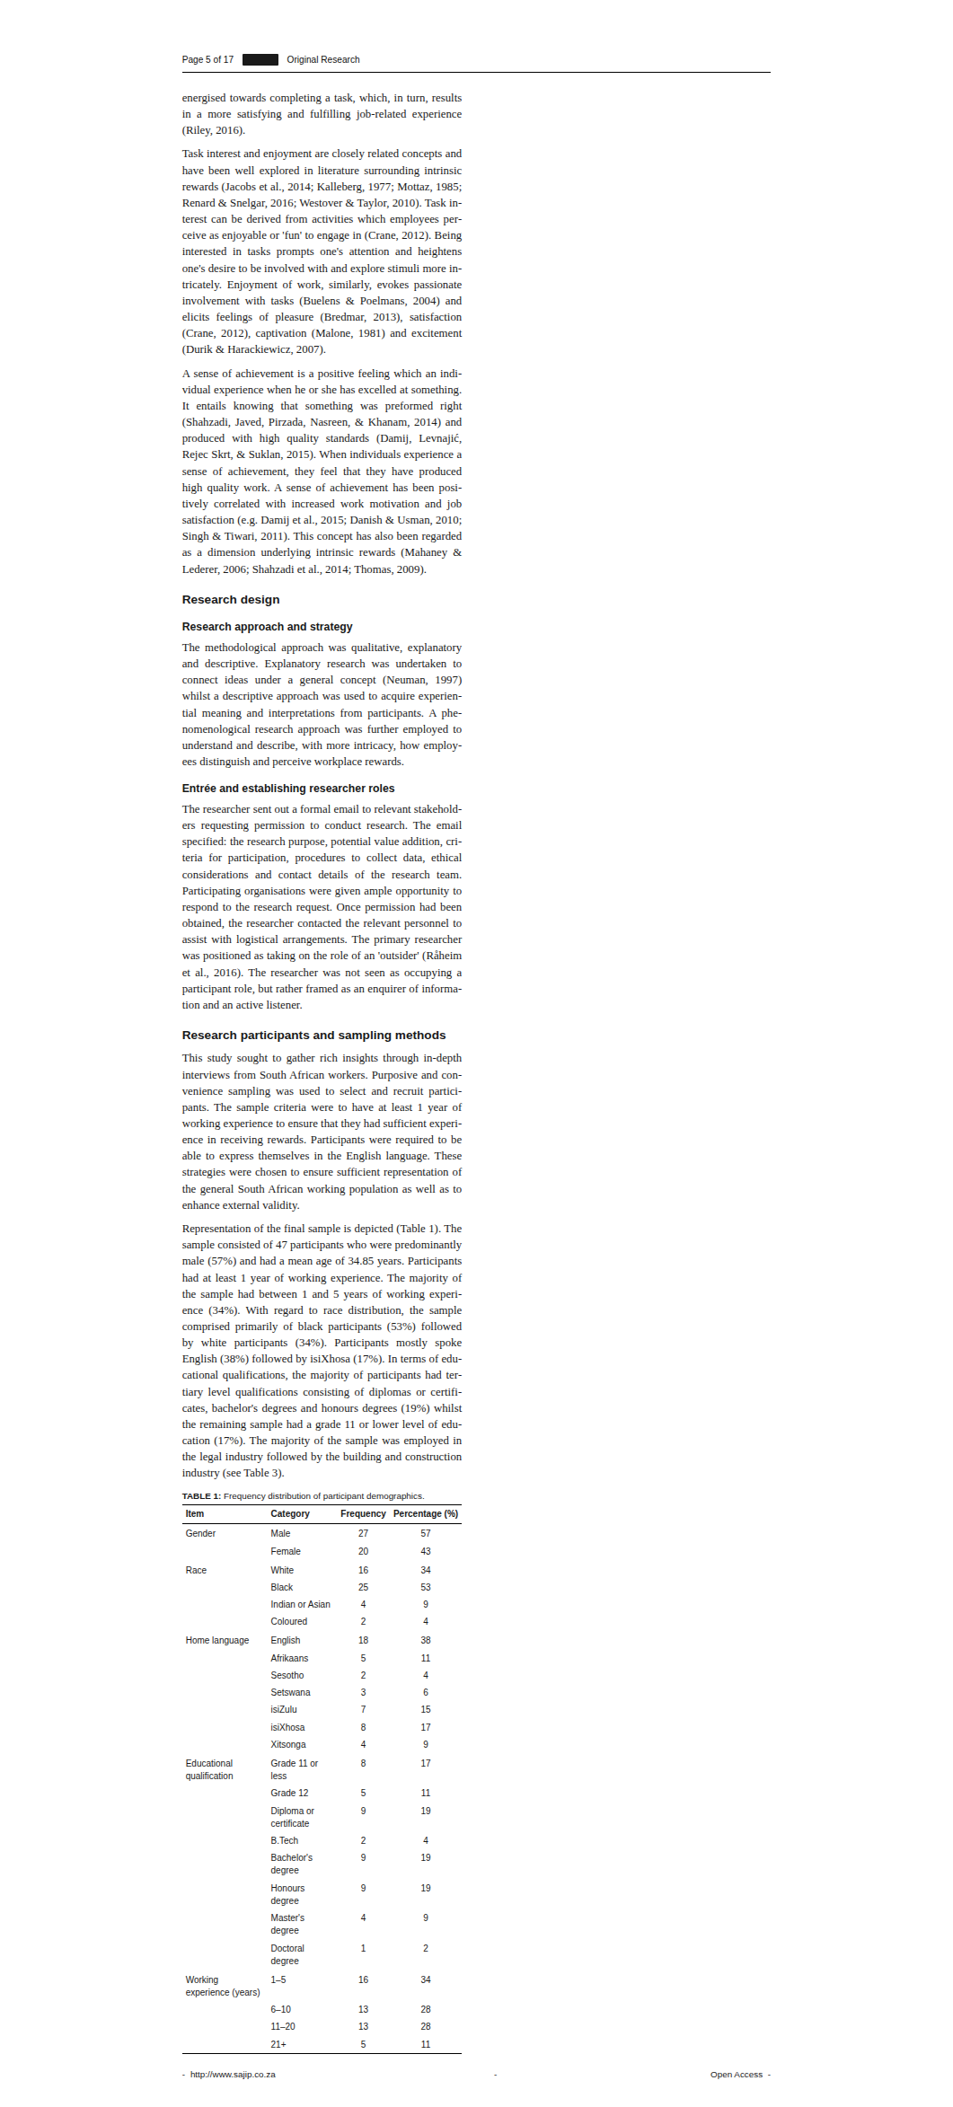Page 5 of 17 Original Research
energised towards completing a task, which, in turn, results in a more satisfying and fulfilling job-related experience (Riley, 2016).
Task interest and enjoyment are closely related concepts and have been well explored in literature surrounding intrinsic rewards (Jacobs et al., 2014; Kalleberg, 1977; Mottaz, 1985; Renard & Snelgar, 2016; Westover & Taylor, 2010). Task interest can be derived from activities which employees perceive as enjoyable or 'fun' to engage in (Crane, 2012). Being interested in tasks prompts one's attention and heightens one's desire to be involved with and explore stimuli more intricately. Enjoyment of work, similarly, evokes passionate involvement with tasks (Buelens & Poelmans, 2004) and elicits feelings of pleasure (Bredmar, 2013), satisfaction (Crane, 2012), captivation (Malone, 1981) and excitement (Durik & Harackiewicz, 2007).
A sense of achievement is a positive feeling which an individual experience when he or she has excelled at something. It entails knowing that something was preformed right (Shahzadi, Javed, Pirzada, Nasreen, & Khanam, 2014) and produced with high quality standards (Damij, Levnajić, Rejec Skrt, & Suklan, 2015). When individuals experience a sense of achievement, they feel that they have produced high quality work. A sense of achievement has been positively correlated with increased work motivation and job satisfaction (e.g. Damij et al., 2015; Danish & Usman, 2010; Singh & Tiwari, 2011). This concept has also been regarded as a dimension underlying intrinsic rewards (Mahaney & Lederer, 2006; Shahzadi et al., 2014; Thomas, 2009).
Research design
Research approach and strategy
The methodological approach was qualitative, explanatory and descriptive. Explanatory research was undertaken to connect ideas under a general concept (Neuman, 1997) whilst a descriptive approach was used to acquire experiential meaning and interpretations from participants. A phenomenological research approach was further employed to understand and describe, with more intricacy, how employees distinguish and perceive workplace rewards.
Entrée and establishing researcher roles
The researcher sent out a formal email to relevant stakeholders requesting permission to conduct research. The email specified: the research purpose, potential value addition, criteria for participation, procedures to collect data, ethical considerations and contact details of the research team. Participating organisations were given ample opportunity to respond to the research request. Once permission had been obtained, the researcher contacted the relevant personnel to assist with logistical arrangements. The primary researcher was positioned as taking on the role of an 'outsider' (Råheim et al., 2016). The researcher was not seen as occupying a participant role, but rather framed as an enquirer of information and an active listener.
Research participants and sampling methods
This study sought to gather rich insights through in-depth interviews from South African workers. Purposive and convenience sampling was used to select and recruit participants. The sample criteria were to have at least 1 year of working experience to ensure that they had sufficient experience in receiving rewards. Participants were required to be able to express themselves in the English language. These strategies were chosen to ensure sufficient representation of the general South African working population as well as to enhance external validity.
Representation of the final sample is depicted (Table 1). The sample consisted of 47 participants who were predominantly male (57%) and had a mean age of 34.85 years. Participants had at least 1 year of working experience. The majority of the sample had between 1 and 5 years of working experience (34%). With regard to race distribution, the sample comprised primarily of black participants (53%) followed by white participants (34%). Participants mostly spoke English (38%) followed by isiXhosa (17%). In terms of educational qualifications, the majority of participants had tertiary level qualifications consisting of diplomas or certificates, bachelor's degrees and honours degrees (19%) whilst the remaining sample had a grade 11 or lower level of education (17%). The majority of the sample was employed in the legal industry followed by the building and construction industry (see Table 3).
TABLE 1: Frequency distribution of participant demographics.
| Item | Category | Frequency | Percentage (%) |
| --- | --- | --- | --- |
| Gender | Male | 27 | 57 |
| | Female | 20 | 43 |
| Race | White | 16 | 34 |
| | Black | 25 | 53 |
| | Indian or Asian | 4 | 9 |
| | Coloured | 2 | 4 |
| Home language | English | 18 | 38 |
| | Afrikaans | 5 | 11 |
| | Sesotho | 2 | 4 |
| | Setswana | 3 | 6 |
| | isiZulu | 7 | 15 |
| | isiXhosa | 8 | 17 |
| | Xitsonga | 4 | 9 |
| Educational qualification | Grade 11 or less | 8 | 17 |
| | Grade 12 | 5 | 11 |
| | Diploma or certificate | 9 | 19 |
| | B.Tech | 2 | 4 |
| | Bachelor's degree | 9 | 19 |
| | Honours degree | 9 | 19 |
| | Master's degree | 4 | 9 |
| | Doctoral degree | 1 | 2 |
| Working experience (years) | 1–5 | 16 | 34 |
| | 6–10 | 13 | 28 |
| | 11–20 | 13 | 28 |
| | 21+ | 5 | 11 |
- http://www.sajip.co.za - Open Access -